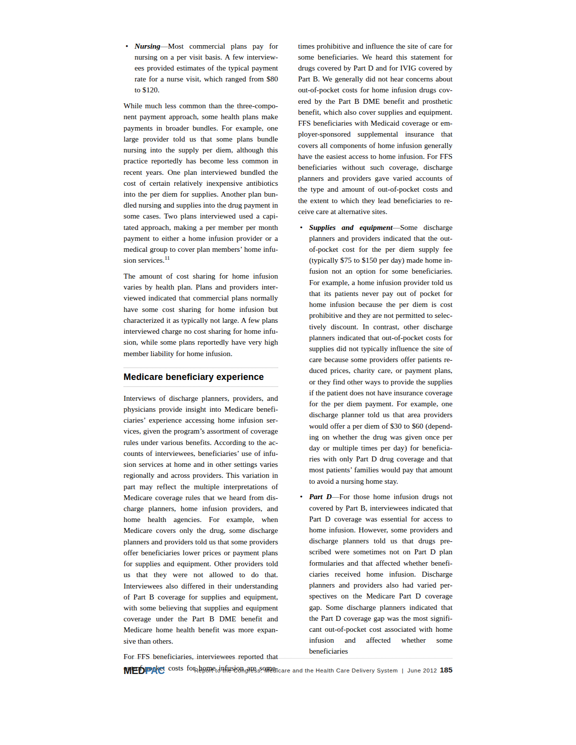Nursing—Most commercial plans pay for nursing on a per visit basis. A few interviewees provided estimates of the typical payment rate for a nurse visit, which ranged from $80 to $120.
While much less common than the three-component payment approach, some health plans make payments in broader bundles. For example, one large provider told us that some plans bundle nursing into the supply per diem, although this practice reportedly has become less common in recent years. One plan interviewed bundled the cost of certain relatively inexpensive antibiotics into the per diem for supplies. Another plan bundled nursing and supplies into the drug payment in some cases. Two plans interviewed used a capitated approach, making a per member per month payment to either a home infusion provider or a medical group to cover plan members’ home infusion services.11
The amount of cost sharing for home infusion varies by health plan. Plans and providers interviewed indicated that commercial plans normally have some cost sharing for home infusion but characterized it as typically not large. A few plans interviewed charge no cost sharing for home infusion, while some plans reportedly have very high member liability for home infusion.
Medicare beneficiary experience
Interviews of discharge planners, providers, and physicians provide insight into Medicare beneficiaries’ experience accessing home infusion services, given the program’s assortment of coverage rules under various benefits. According to the accounts of interviewees, beneficiaries’ use of infusion services at home and in other settings varies regionally and across providers. This variation in part may reflect the multiple interpretations of Medicare coverage rules that we heard from discharge planners, home infusion providers, and home health agencies. For example, when Medicare covers only the drug, some discharge planners and providers told us that some providers offer beneficiaries lower prices or payment plans for supplies and equipment. Other providers told us that they were not allowed to do that. Interviewees also differed in their understanding of Part B coverage for supplies and equipment, with some believing that supplies and equipment coverage under the Part B DME benefit and Medicare home health benefit was more expansive than others.
For FFS beneficiaries, interviewees reported that out-of-pocket costs for home infusion are sometimes prohibitive and influence the site of care for some beneficiaries. We heard this statement for drugs covered by Part D and for IVIG covered by Part B. We generally did not hear concerns about out-of-pocket costs for home infusion drugs covered by the Part B DME benefit and prosthetic benefit, which also cover supplies and equipment. FFS beneficiaries with Medicaid coverage or employer-sponsored supplemental insurance that covers all components of home infusion generally have the easiest access to home infusion. For FFS beneficiaries without such coverage, discharge planners and providers gave varied accounts of the type and amount of out-of-pocket costs and the extent to which they lead beneficiaries to receive care at alternative sites.
Supplies and equipment—Some discharge planners and providers indicated that the out-of-pocket cost for the per diem supply fee (typically $75 to $150 per day) made home infusion not an option for some beneficiaries. For example, a home infusion provider told us that its patients never pay out of pocket for home infusion because the per diem is cost prohibitive and they are not permitted to selectively discount. In contrast, other discharge planners indicated that out-of-pocket costs for supplies did not typically influence the site of care because some providers offer patients reduced prices, charity care, or payment plans, or they find other ways to provide the supplies if the patient does not have insurance coverage for the per diem payment. For example, one discharge planner told us that area providers would offer a per diem of $30 to $60 (depending on whether the drug was given once per day or multiple times per day) for beneficiaries with only Part D drug coverage and that most patients’ families would pay that amount to avoid a nursing home stay.
Part D—For those home infusion drugs not covered by Part B, interviewees indicated that Part D coverage was essential for access to home infusion. However, some providers and discharge planners told us that drugs prescribed were sometimes not on Part D plan formularies and that affected whether beneficiaries received home infusion. Discharge planners and providers also had varied perspectives on the Medicare Part D coverage gap. Some discharge planners indicated that the Part D coverage gap was the most significant out-of-pocket cost associated with home infusion and affected whether some beneficiaries
MEDPAC
Report to the Congress: Medicare and the Health Care Delivery System | June 2012185